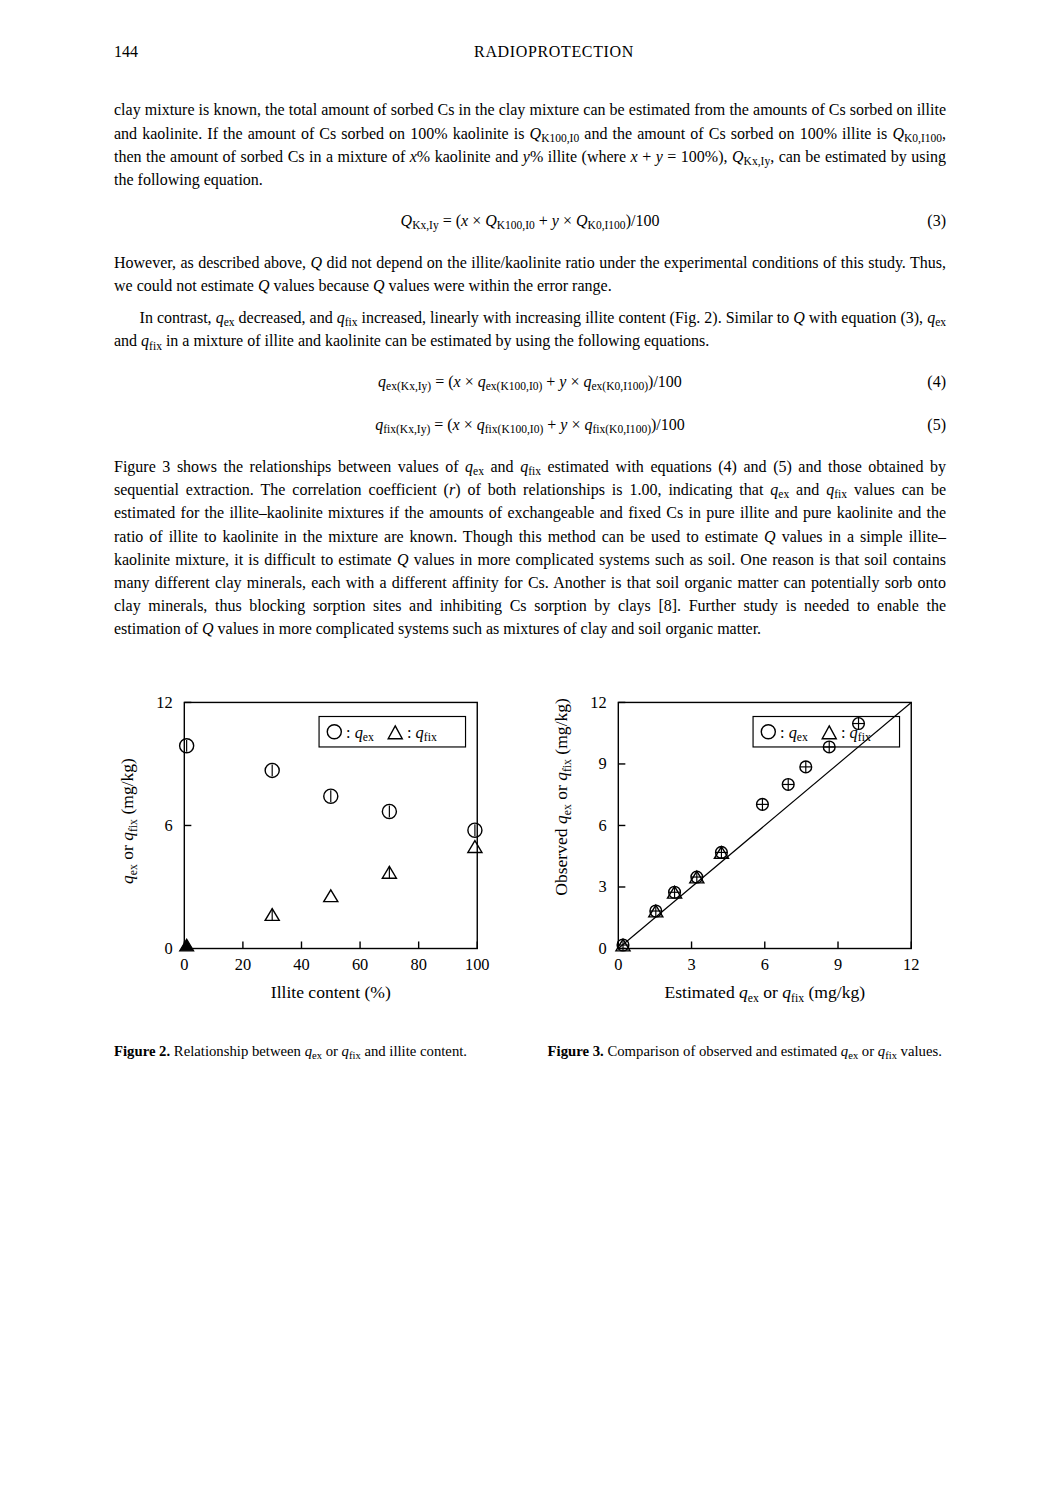144 RADIOPROTECTION
clay mixture is known, the total amount of sorbed Cs in the clay mixture can be estimated from the amounts of Cs sorbed on illite and kaolinite. If the amount of Cs sorbed on 100% kaolinite is QK100,I0 and the amount of Cs sorbed on 100% illite is QK0,I100, then the amount of sorbed Cs in a mixture of x% kaolinite and y% illite (where x + y = 100%), QKx,Iy, can be estimated by using the following equation.
QKx,Iy = (x × QK100,I0 + y × QK0,I100)/100 (3)
However, as described above, Q did not depend on the illite/kaolinite ratio under the experimental conditions of this study. Thus, we could not estimate Q values because Q values were within the error range.
In contrast, qex decreased, and qfix increased, linearly with increasing illite content (Fig. 2). Similar to Q with equation (3), qex and qfix in a mixture of illite and kaolinite can be estimated by using the following equations.
qex(Kx,Iy) = (x × qex(K100,I0) + y × qex(K0,I100))/100 (4)
qfix(Kx,Iy) = (x × qfix(K100,I0) + y × qfix(K0,I100))/100 (5)
Figure 3 shows the relationships between values of qex and qfix estimated with equations (4) and (5) and those obtained by sequential extraction. The correlation coefficient (r) of both relationships is 1.00, indicating that qex and qfix values can be estimated for the illite–kaolinite mixtures if the amounts of exchangeable and fixed Cs in pure illite and pure kaolinite and the ratio of illite to kaolinite in the mixture are known. Though this method can be used to estimate Q values in a simple illite–kaolinite mixture, it is difficult to estimate Q values in more complicated systems such as soil. One reason is that soil contains many different clay minerals, each with a different affinity for Cs. Another is that soil organic matter can potentially sorb onto clay minerals, thus blocking sorption sites and inhibiting Cs sorption by clays [8]. Further study is needed to enable the estimation of Q values in more complicated systems such as mixtures of clay and soil organic matter.
qex or qfix (mg/kg) 0 6 12 0 20 40 60 80 100 Illite content (%) : qex : qfix
Figure 2. Relationship between qex or qfix and illite content.
Observed qex or qfix (mg/kg) 0 3 6 9 12 0 3 6 9 12 Estimated qex or qfix (mg/kg) : qex : qfix
Figure 3. Comparison of observed and estimated qex or qfix values.